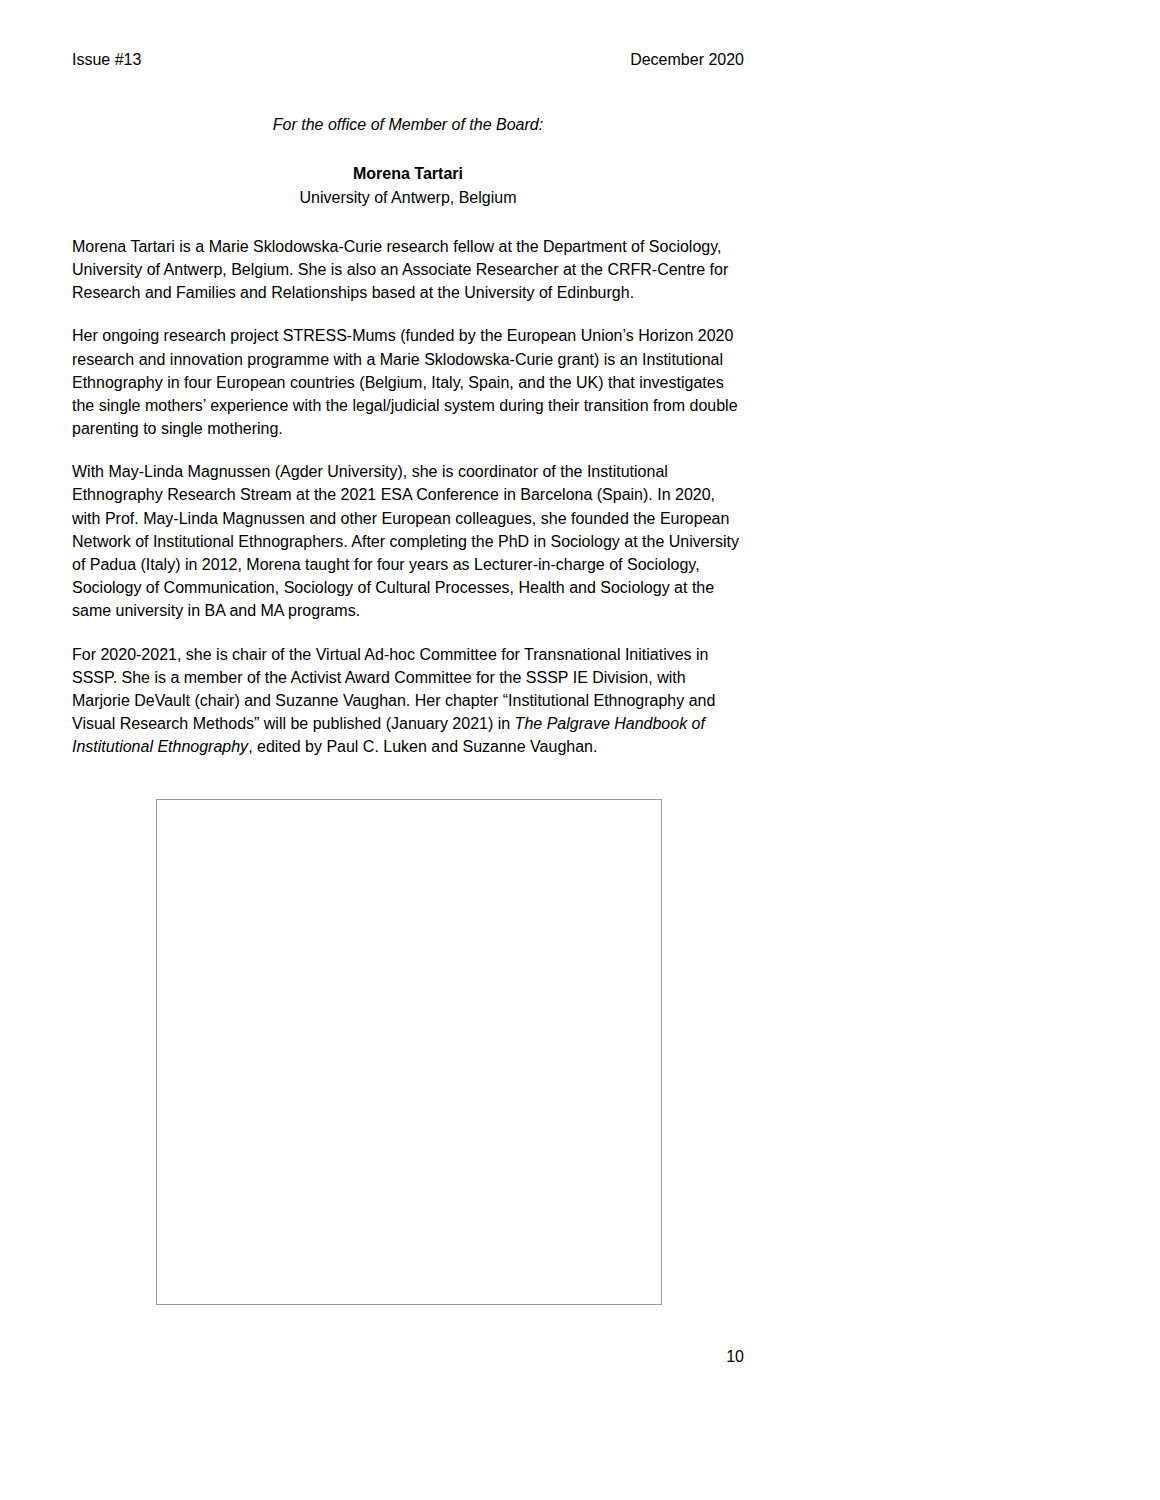Issue #13 December 2020
For the office of Member of the Board:
Morena Tartari
University of Antwerp, Belgium
Morena Tartari is a Marie Sklodowska-Curie research fellow at the Department of Sociology, University of Antwerp, Belgium. She is also an Associate Researcher at the CRFR-Centre for Research and Families and Relationships based at the University of Edinburgh.
Her ongoing research project STRESS-Mums (funded by the European Union’s Horizon 2020 research and innovation programme with a Marie Sklodowska-Curie grant) is an Institutional Ethnography in four European countries (Belgium, Italy, Spain, and the UK) that investigates the single mothers’ experience with the legal/judicial system during their transition from double parenting to single mothering.
With May-Linda Magnussen (Agder University), she is coordinator of the Institutional Ethnography Research Stream at the 2021 ESA Conference in Barcelona (Spain). In 2020, with Prof. May-Linda Magnussen and other European colleagues, she founded the European Network of Institutional Ethnographers. After completing the PhD in Sociology at the University of Padua (Italy) in 2012, Morena taught for four years as Lecturer-in-charge of Sociology, Sociology of Communication, Sociology of Cultural Processes, Health and Sociology at the same university in BA and MA programs.
For 2020-2021, she is chair of the Virtual Ad-hoc Committee for Transnational Initiatives in SSSP. She is a member of the Activist Award Committee for the SSSP IE Division, with Marjorie DeVault (chair) and Suzanne Vaughan. Her chapter “Institutional Ethnography and Visual Research Methods” will be published (January 2021) in The Palgrave Handbook of Institutional Ethnography, edited by Paul C. Luken and Suzanne Vaughan.
10